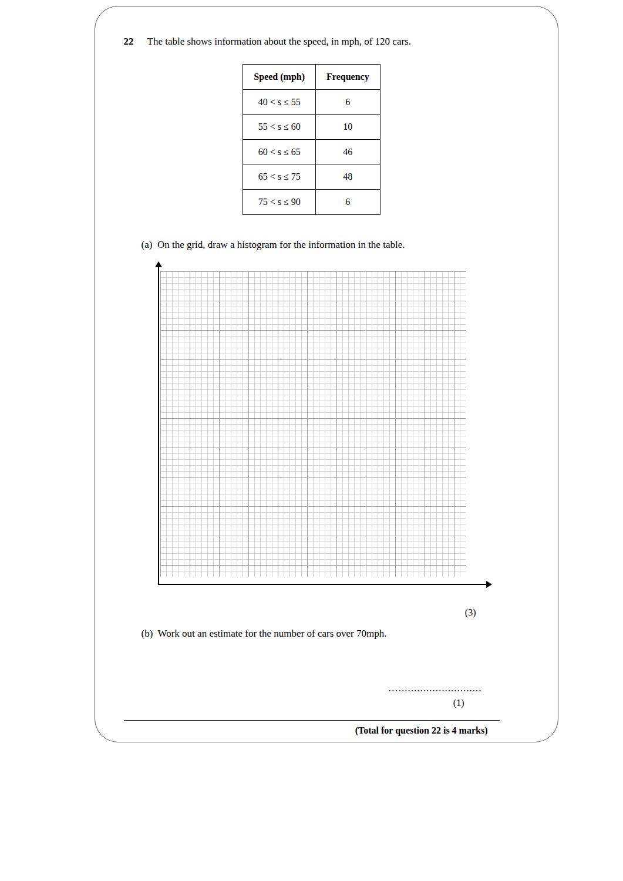22
The table shows information about the speed, in mph, of 120 cars.
| Speed (mph) | Frequency |
| --- | --- |
| 40 < s ≤ 55 | 6 |
| 55 < s ≤ 60 | 10 |
| 60 < s ≤ 65 | 46 |
| 65 < s ≤ 75 | 48 |
| 75 < s ≤ 90 | 6 |
(a) On the grid, draw a histogram for the information in the table.
(3)
(b) Work out an estimate for the number of cars over 70mph.
…...........................
(1)
(Total for question 22 is 4 marks)